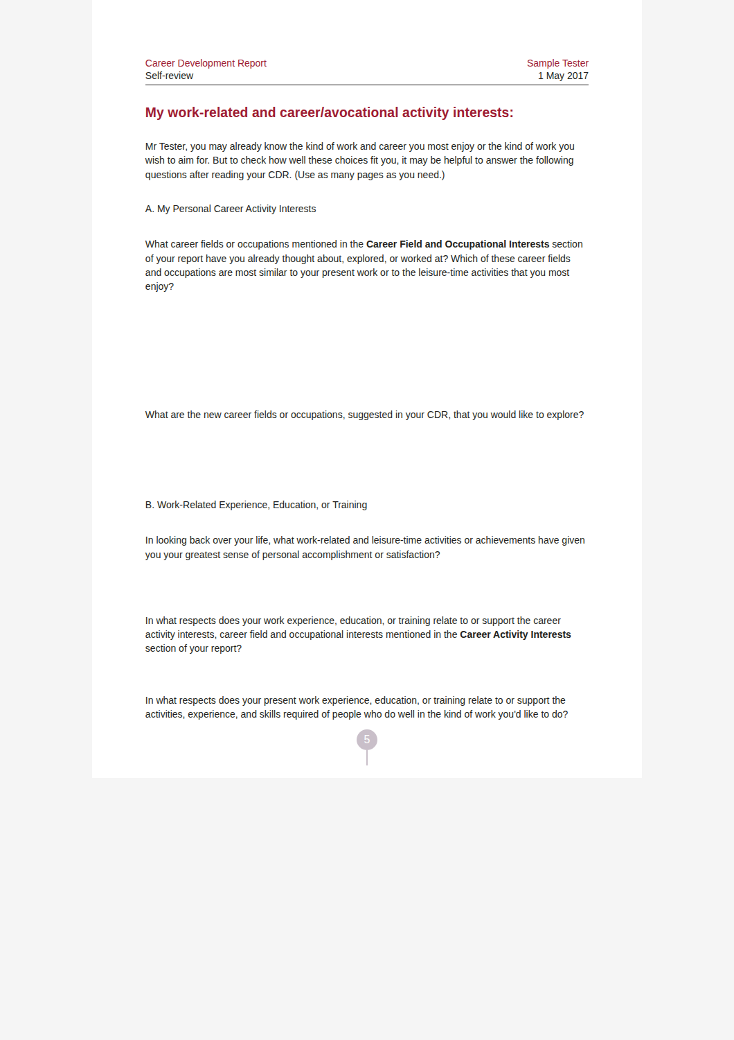Career Development Report
Self-review
Sample Tester
1 May 2017
My work-related and career/avocational activity interests:
Mr Tester, you may already know the kind of work and career you most enjoy or the kind of work you wish to aim for. But to check how well these choices fit you, it may be helpful to answer the following questions after reading your CDR. (Use as many pages as you need.)
A. My Personal Career Activity Interests
What career fields or occupations mentioned in the Career Field and Occupational Interests section of your report have you already thought about, explored, or worked at? Which of these career fields and occupations are most similar to your present work or to the leisure-time activities that you most enjoy?
What are the new career fields or occupations, suggested in your CDR, that you would like to explore?
B. Work-Related Experience, Education, or Training
In looking back over your life, what work-related and leisure-time activities or achievements have given you your greatest sense of personal accomplishment or satisfaction?
In what respects does your work experience, education, or training relate to or support the career activity interests, career field and occupational interests mentioned in the Career Activity Interests section of your report?
In what respects does your present work experience, education, or training relate to or support the activities, experience, and skills required of people who do well in the kind of work you'd like to do?
5